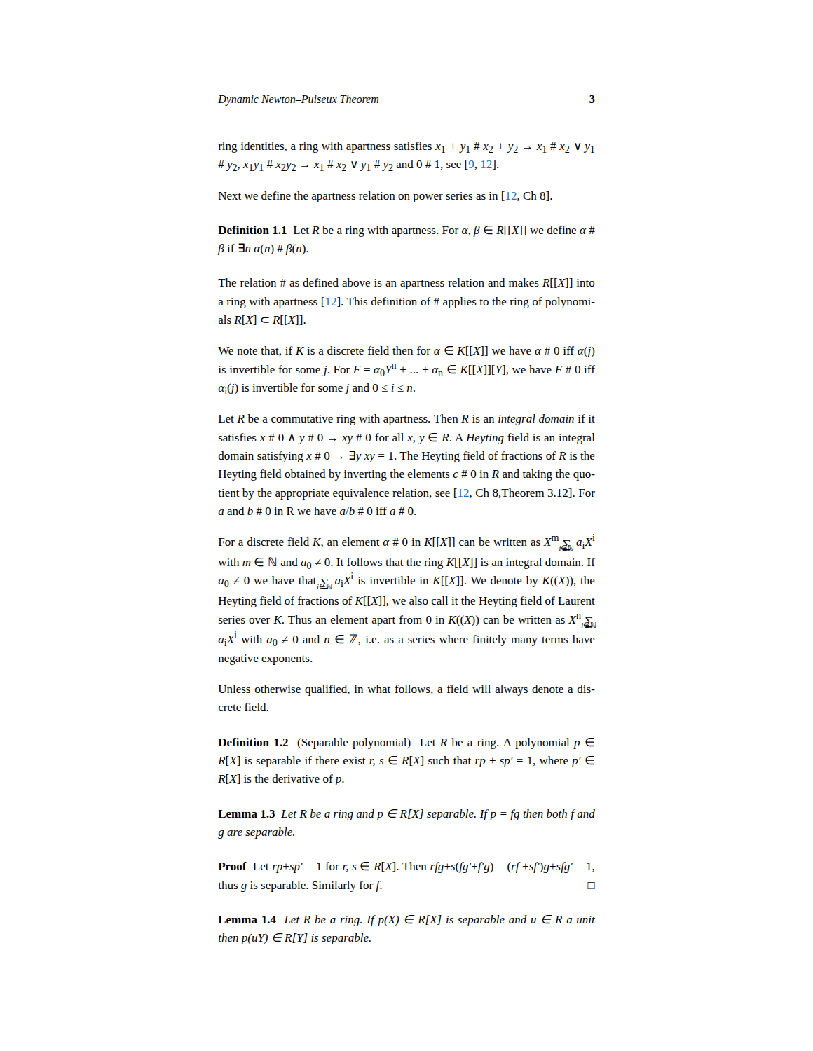Dynamic Newton–Puiseux Theorem 3
ring identities, a ring with apartness satisfies x1 + y1 # x2 + y2 → x1 # x2 ∨ y1 # y2, x1y1 # x2y2 → x1 # x2 ∨ y1 # y2 and 0 # 1, see [9, 12].
Next we define the apartness relation on power series as in [12, Ch 8].
Definition 1.1 Let R be a ring with apartness. For α, β ∈ R[[X]] we define α # β if ∃n α(n) # β(n).
The relation # as defined above is an apartness relation and makes R[[X]] into a ring with apartness [12]. This definition of # applies to the ring of polynomials R[X] ⊂ R[[X]].
We note that, if K is a discrete field then for α ∈ K[[X]] we have α # 0 iff α(j) is invertible for some j. For F = α0Yn + ... + αn ∈ K[[X]][Y], we have F # 0 iff αi(j) is invertible for some j and 0 ≤ i ≤ n.
Let R be a commutative ring with apartness. Then R is an integral domain if it satisfies x # 0 ∧ y # 0 → xy # 0 for all x, y ∈ R. A Heyting field is an integral domain satisfying x # 0 → ∃y xy = 1. The Heyting field of fractions of R is the Heyting field obtained by inverting the elements c # 0 in R and taking the quotient by the appropriate equivalence relation, see [12, Ch 8,Theorem 3.12]. For a and b # 0 in R we have a/b # 0 iff a # 0.
For a discrete field K, an element α # 0 in K[[X]] can be written as Xm ∑i∈ℕ aiXi with m ∈ ℕ and a0 ≠ 0. It follows that the ring K[[X]] is an integral domain. If a0 ≠ 0 we have that ∑i∈ℕ aiXi is invertible in K[[X]]. We denote by K((X)), the Heyting field of fractions of K[[X]], we also call it the Heyting field of Laurent series over K. Thus an element apart from 0 in K((X)) can be written as Xn ∑i∈ℕ aiXi with a0 ≠ 0 and n ∈ ℤ, i.e. as a series where finitely many terms have negative exponents.
Unless otherwise qualified, in what follows, a field will always denote a discrete field.
Definition 1.2 (Separable polynomial) Let R be a ring. A polynomial p ∈ R[X] is separable if there exist r, s ∈ R[X] such that rp + sp′ = 1, where p′ ∈ R[X] is the derivative of p.
Lemma 1.3 Let R be a ring and p ∈ R[X] separable. If p = fg then both f and g are separable.
Proof Let rp+sp′ = 1 for r, s ∈ R[X]. Then rfg+s(fg′+f′g) = (rf +sf′)g+sfg′ = 1, thus g is separable. Similarly for f.□
Lemma 1.4 Let R be a ring. If p(X) ∈ R[X] is separable and u ∈ R a unit then p(uY) ∈ R[Y] is separable.